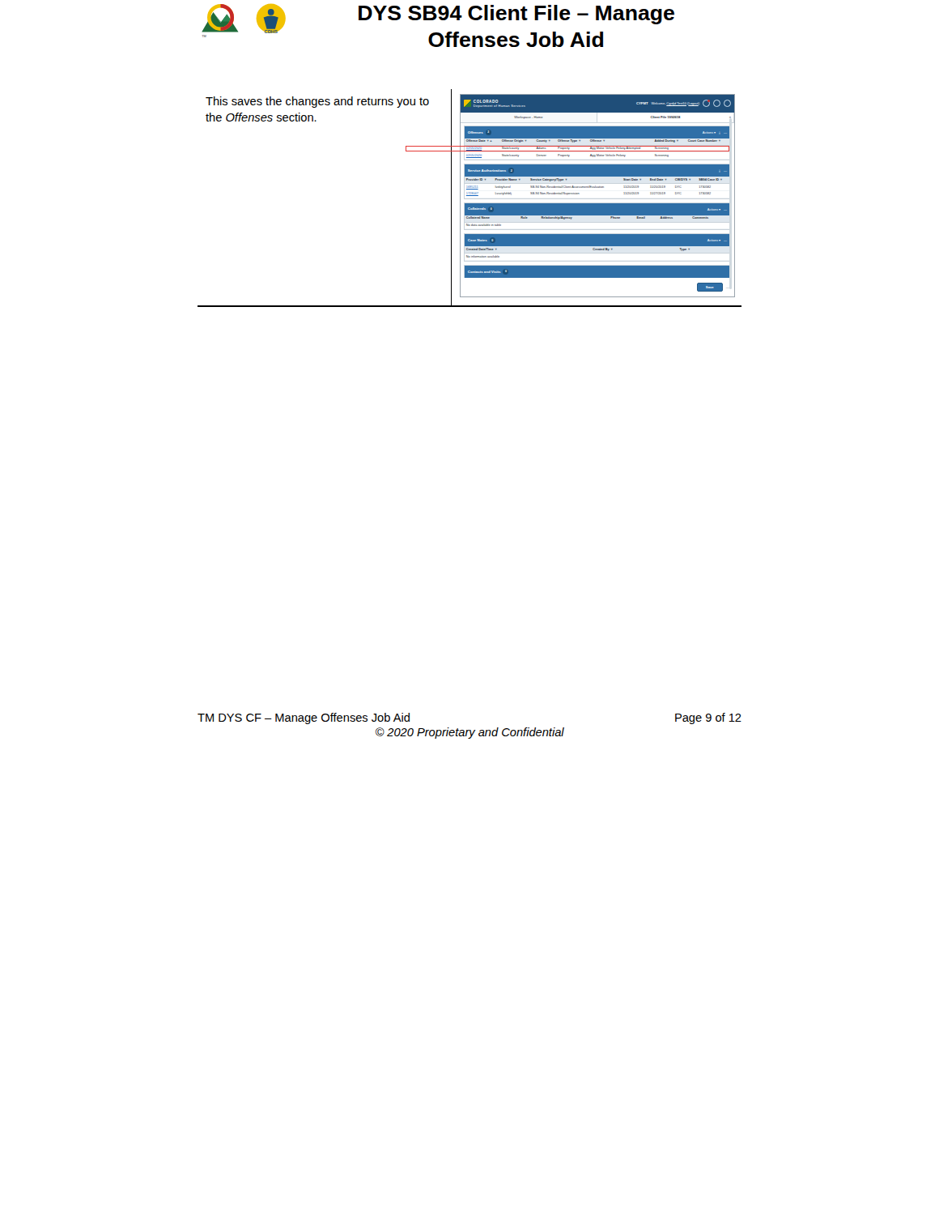CDHS TM
DYS SB94 Client File – Manage
Offenses Job Aid
| This saves the changes and returns you to the Offenses section. | COLORADO Department of Human Services CYFMT Welcome, Cgrdjd Test10 ( Logout ) Workspace - Home Client File 1992618 × Offenses 2 Actions / Offense Date ▼▲ / Offense Origin ▼ / County ▼ / Offense Type ▼ / Offense ▼ / Added During ▼ / Court Case Number ▼ / / --- / --- / --- / --- / --- / --- / --- / / 02/05/2020 / State/county / Adams / Property / Agg Motor Vehicle Felony Attempted / Screening / / / 02/05/2020 / State/county / Denver / Property / Agg Motor Vehicle Felony / Screening / / Service Authorizations 2 / Provider ID ▼ / Provider Name ▼ / Service Category/Type ▼ / Start Date ▼ / End Date ▼ / CW/DYS ▼ / SB94 Case ID ▼ / / --- / --- / --- / --- / --- / --- / --- / / 1695211 / Ivektyfservl / SB-94 Non-Residential/Client Assessment/Evaluation / 11/20/2019 / 11/20/2019 / DYC / 1730582 / / 1728047 / Lvuctyfxhbfj / SB-94 Non-Residential/Supervision / 11/20/2019 / 11/27/2019 / DYC / 1730582 / Collaterals 0 Actions / Collateral Name / Role / Relationship/Agency / Phone / Email / Address / Comments / / --- / --- / --- / --- / --- / --- / --- / / No data available in table / Case Notes 0 Actions / Created Date/Time ▼ / Created By ▼ / Type ▼ / / --- / --- / --- / / No information available / Contacts and Visits 0 Save — |
TM DYS CF – Manage Offenses Job Aid Page 9 of 12
© 2020 Proprietary and Confidential